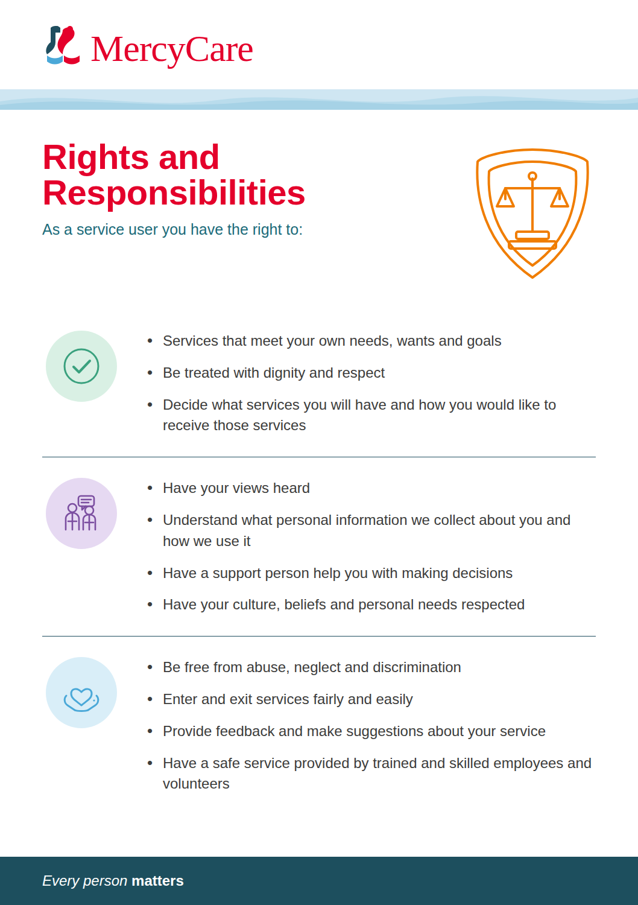MercyCare
Rights and
Responsibilities
As a service user you have the right to:
Services that meet your own needs, wants and goals
Be treated with dignity and respect
Decide what services you will have and how you would like to receive those services
Have your views heard
Understand what personal information we collect about you and how we use it
Have a support person help you with making decisions
Have your culture, beliefs and personal needs respected
Be free from abuse, neglect and discrimination
Enter and exit services fairly and easily
Provide feedback and make suggestions about your service
Have a safe service provided by trained and skilled employees and volunteers
Every person matters